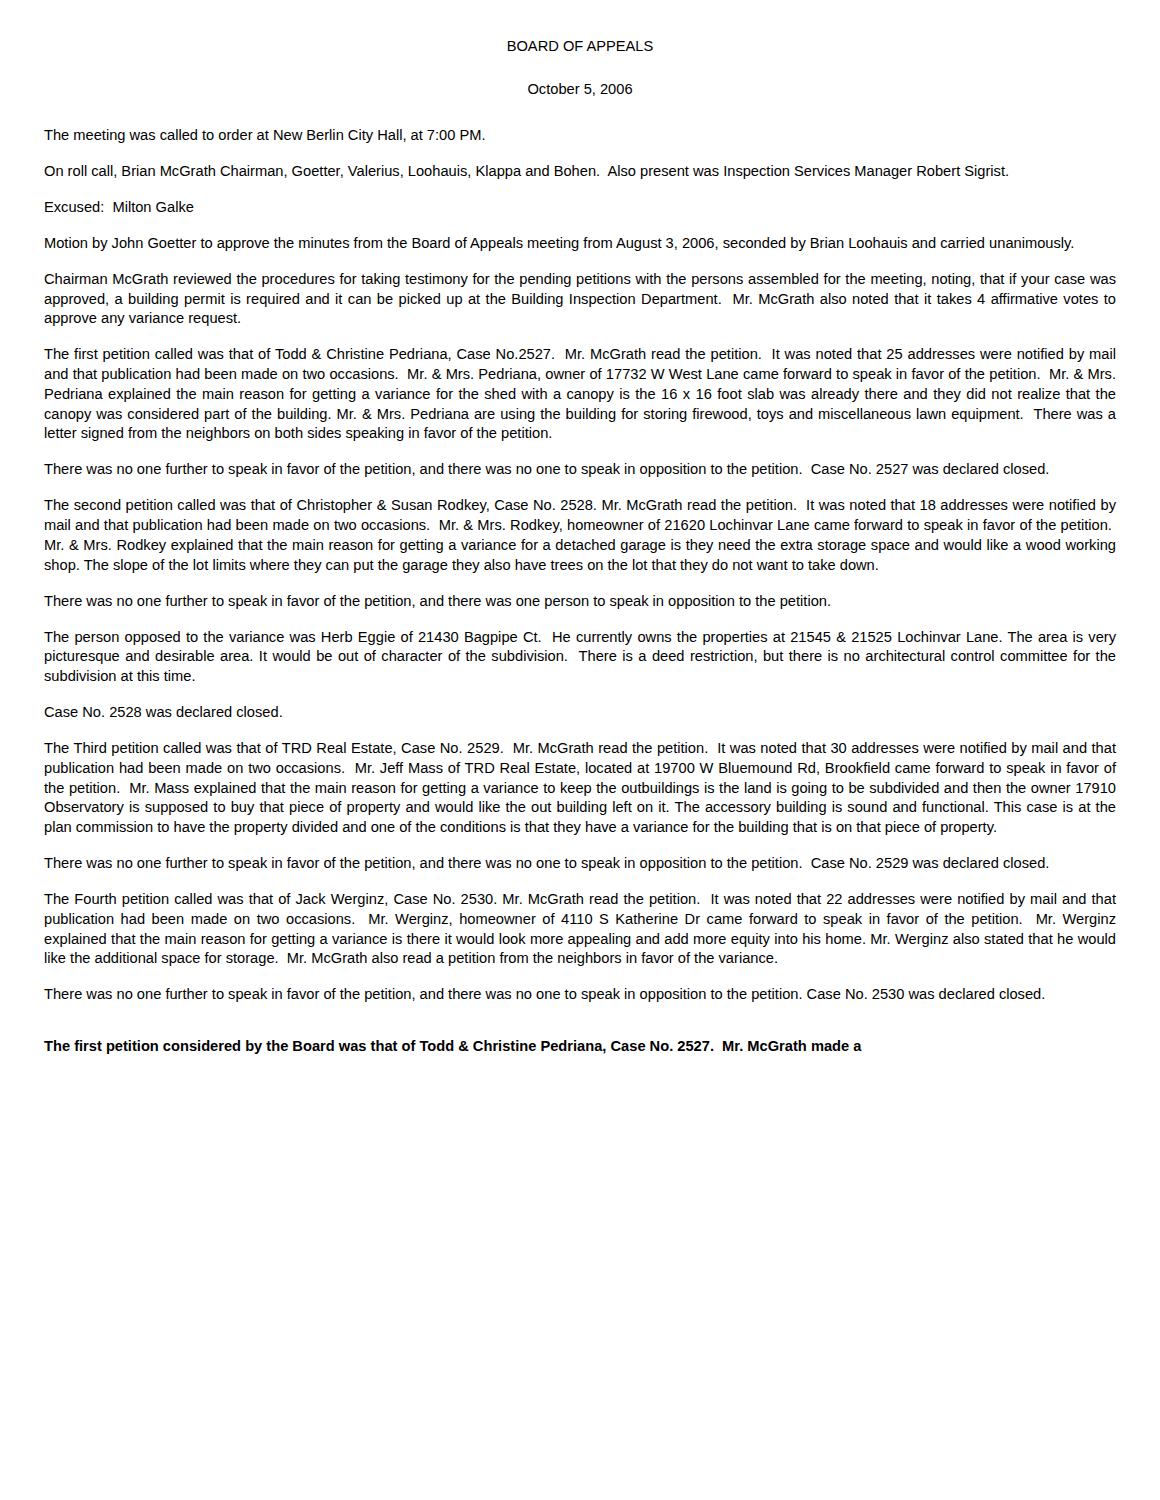BOARD OF APPEALS
October 5, 2006
The meeting was called to order at New Berlin City Hall, at 7:00 PM.
On roll call, Brian McGrath Chairman, Goetter, Valerius, Loohauis, Klappa and Bohen. Also present was Inspection Services Manager Robert Sigrist.
Excused: Milton Galke
Motion by John Goetter to approve the minutes from the Board of Appeals meeting from August 3, 2006, seconded by Brian Loohauis and carried unanimously.
Chairman McGrath reviewed the procedures for taking testimony for the pending petitions with the persons assembled for the meeting, noting, that if your case was approved, a building permit is required and it can be picked up at the Building Inspection Department. Mr. McGrath also noted that it takes 4 affirmative votes to approve any variance request.
The first petition called was that of Todd & Christine Pedriana, Case No.2527. Mr. McGrath read the petition. It was noted that 25 addresses were notified by mail and that publication had been made on two occasions. Mr. & Mrs. Pedriana, owner of 17732 W West Lane came forward to speak in favor of the petition. Mr. & Mrs. Pedriana explained the main reason for getting a variance for the shed with a canopy is the 16 x 16 foot slab was already there and they did not realize that the canopy was considered part of the building. Mr. & Mrs. Pedriana are using the building for storing firewood, toys and miscellaneous lawn equipment. There was a letter signed from the neighbors on both sides speaking in favor of the petition.
There was no one further to speak in favor of the petition, and there was no one to speak in opposition to the petition. Case No. 2527 was declared closed.
The second petition called was that of Christopher & Susan Rodkey, Case No. 2528. Mr. McGrath read the petition. It was noted that 18 addresses were notified by mail and that publication had been made on two occasions. Mr. & Mrs. Rodkey, homeowner of 21620 Lochinvar Lane came forward to speak in favor of the petition. Mr. & Mrs. Rodkey explained that the main reason for getting a variance for a detached garage is they need the extra storage space and would like a wood working shop. The slope of the lot limits where they can put the garage they also have trees on the lot that they do not want to take down.
There was no one further to speak in favor of the petition, and there was one person to speak in opposition to the petition.
The person opposed to the variance was Herb Eggie of 21430 Bagpipe Ct. He currently owns the properties at 21545 & 21525 Lochinvar Lane. The area is very picturesque and desirable area. It would be out of character of the subdivision. There is a deed restriction, but there is no architectural control committee for the subdivision at this time.
Case No. 2528 was declared closed.
The Third petition called was that of TRD Real Estate, Case No. 2529. Mr. McGrath read the petition. It was noted that 30 addresses were notified by mail and that publication had been made on two occasions. Mr. Jeff Mass of TRD Real Estate, located at 19700 W Bluemound Rd, Brookfield came forward to speak in favor of the petition. Mr. Mass explained that the main reason for getting a variance to keep the outbuildings is the land is going to be subdivided and then the owner 17910 Observatory is supposed to buy that piece of property and would like the out building left on it. The accessory building is sound and functional. This case is at the plan commission to have the property divided and one of the conditions is that they have a variance for the building that is on that piece of property.
There was no one further to speak in favor of the petition, and there was no one to speak in opposition to the petition. Case No. 2529 was declared closed.
The Fourth petition called was that of Jack Werginz, Case No. 2530. Mr. McGrath read the petition. It was noted that 22 addresses were notified by mail and that publication had been made on two occasions. Mr. Werginz, homeowner of 4110 S Katherine Dr came forward to speak in favor of the petition. Mr. Werginz explained that the main reason for getting a variance is there it would look more appealing and add more equity into his home. Mr. Werginz also stated that he would like the additional space for storage. Mr. McGrath also read a petition from the neighbors in favor of the variance.
There was no one further to speak in favor of the petition, and there was no one to speak in opposition to the petition. Case No. 2530 was declared closed.
The first petition considered by the Board was that of Todd & Christine Pedriana, Case No. 2527. Mr. McGrath made a